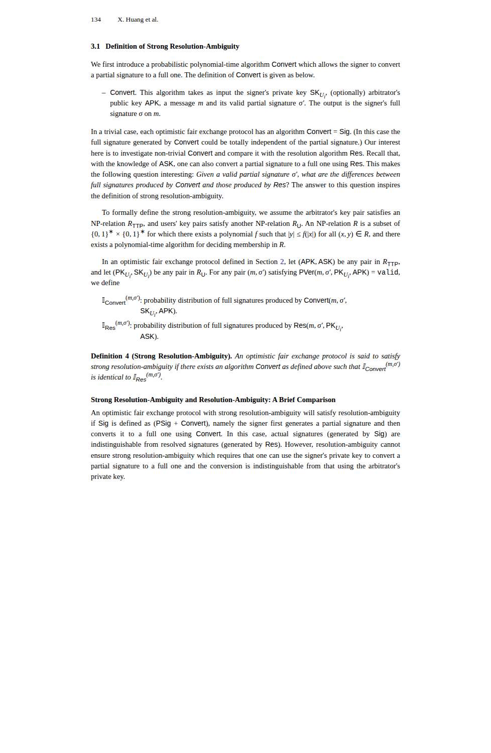134 X. Huang et al.
3.1 Definition of Strong Resolution-Ambiguity
We first introduce a probabilistic polynomial-time algorithm Convert which allows the signer to convert a partial signature to a full one. The definition of Convert is given as below.
Convert. This algorithm takes as input the signer's private key SKUi, (optionally) arbitrator's public key APK, a message m and its valid partial signature σ′. The output is the signer's full signature σ on m.
In a trivial case, each optimistic fair exchange protocol has an algorithm Convert = Sig. (In this case the full signature generated by Convert could be totally independent of the partial signature.) Our interest here is to investigate non-trivial Convert and compare it with the resolution algorithm Res. Recall that, with the knowledge of ASK, one can also convert a partial signature to a full one using Res. This makes the following question interesting: Given a valid partial signature σ′, what are the differences between full signatures produced by Convert and those produced by Res? The answer to this question inspires the definition of strong resolution-ambiguity.
To formally define the strong resolution-ambiguity, we assume the arbitrator's key pair satisfies an NP-relation RTTP, and users' key pairs satisfy another NP-relation RU. An NP-relation R is a subset of {0, 1}∗ × {0, 1}∗ for which there exists a polynomial f such that |y| ≤ f(|x|) for all (x, y) ∈ R, and there exists a polynomial-time algorithm for deciding membership in R.
In an optimistic fair exchange protocol defined in Section 2, let (APK, ASK) be any pair in RTTP, and let (PKUi, SKUi) be any pair in RU. For any pair (m, σ′) satisfying PVer(m, σ′, PKUi, APK) = valid, we define
𝕀Convert(m,σ′): probability distribution of full signatures produced by Convert(m, σ′, SKUi, APK).
𝕀Res(m,σ′): probability distribution of full signatures produced by Res(m, σ′, PKUi, ASK).
Definition 4 (Strong Resolution-Ambiguity). An optimistic fair exchange protocol is said to satisfy strong resolution-ambiguity if there exists an algorithm Convert as defined above such that 𝕀Convert(m,σ′) is identical to 𝕀Res(m,σ′).
Strong Resolution-Ambiguity and Resolution-Ambiguity: A Brief Comparison
An optimistic fair exchange protocol with strong resolution-ambiguity will satisfy resolution-ambiguity if Sig is defined as (PSig + Convert), namely the signer first generates a partial signature and then converts it to a full one using Convert. In this case, actual signatures (generated by Sig) are indistinguishable from resolved signatures (generated by Res). However, resolution-ambiguity cannot ensure strong resolution-ambiguity which requires that one can use the signer's private key to convert a partial signature to a full one and the conversion is indistinguishable from that using the arbitrator's private key.